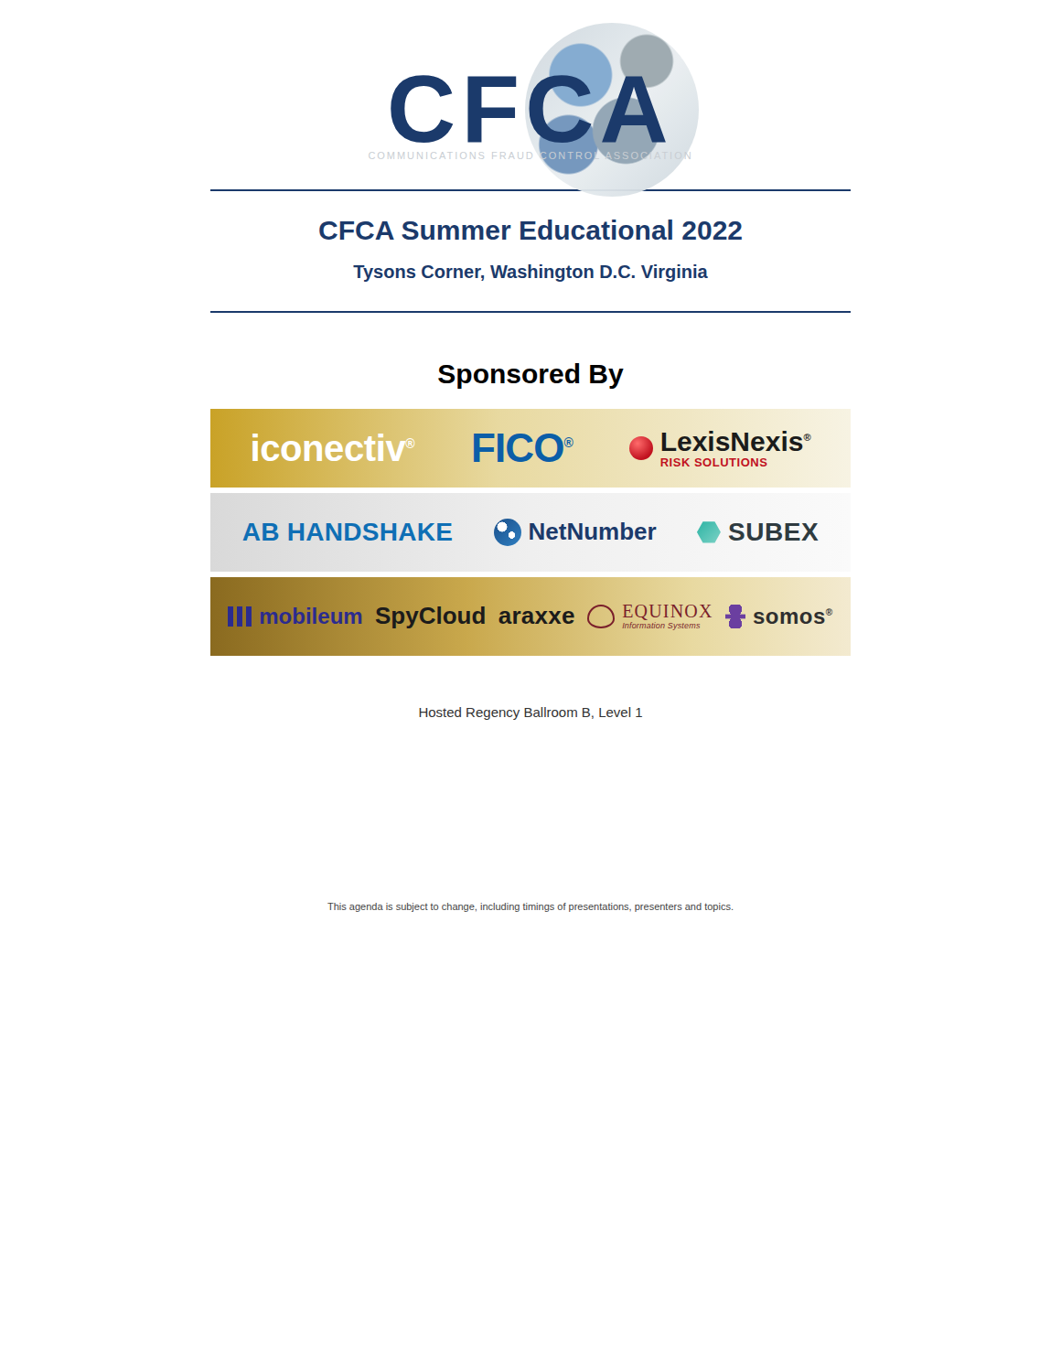CFCA
Communications Fraud Control Association
CFCA Summer Educational 2022
Tysons Corner, Washington D.C. Virginia
Sponsored By
iconectiv®
FICO®
LexisNexis® RISK SOLUTIONS
AB HANDSHAKE
NetNumber
SUBEX
mobileum
Spy Cloud
araxxe
EQUINOX Information Systems
somos®
Hosted Regency Ballroom B, Level 1
This agenda is subject to change, including timings of presentations, presenters and topics.